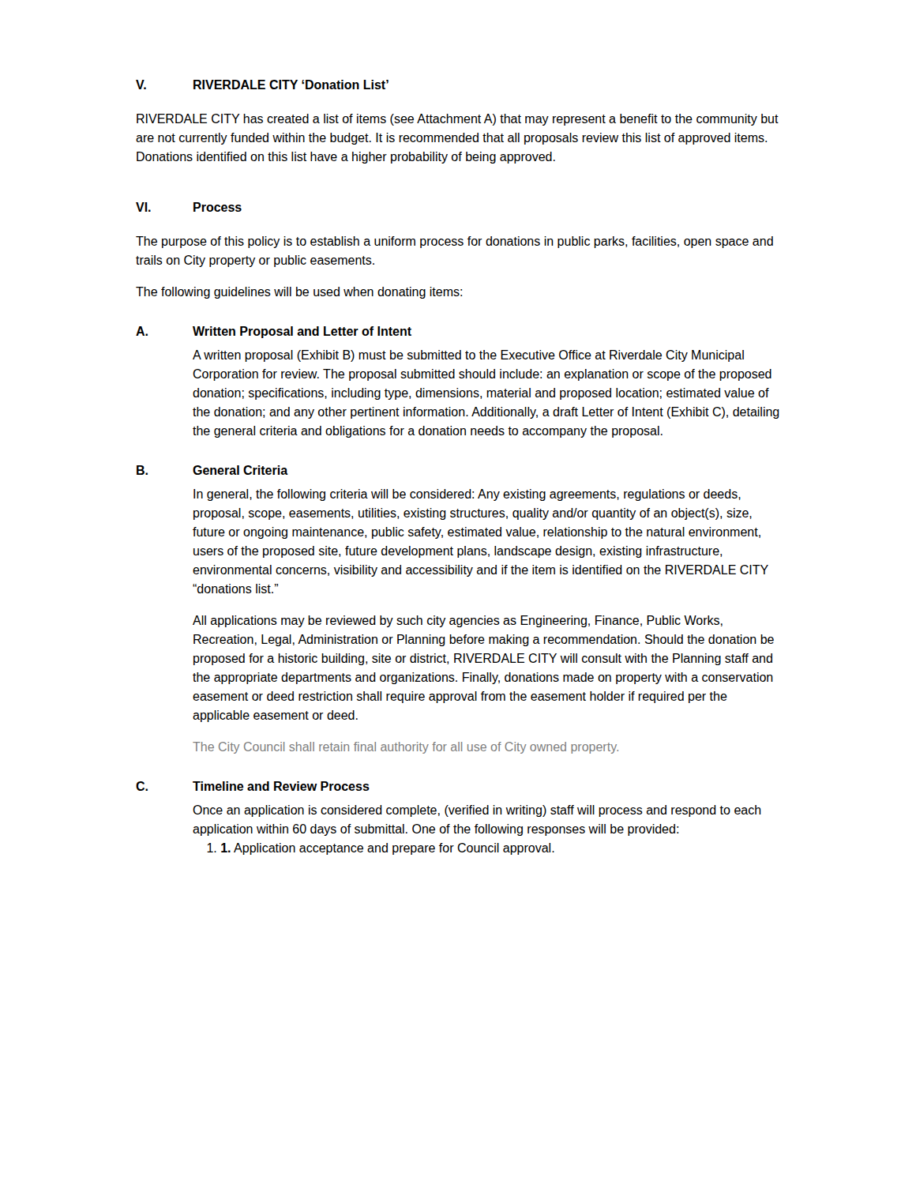V. RIVERDALE CITY ‘Donation List’
RIVERDALE CITY has created a list of items (see Attachment A) that may represent a benefit to the community but are not currently funded within the budget. It is recommended that all proposals review this list of approved items. Donations identified on this list have a higher probability of being approved.
VI. Process
The purpose of this policy is to establish a uniform process for donations in public parks, facilities, open space and trails on City property or public easements.
The following guidelines will be used when donating items:
A. Written Proposal and Letter of Intent
A written proposal (Exhibit B) must be submitted to the Executive Office at Riverdale City Municipal Corporation for review. The proposal submitted should include: an explanation or scope of the proposed donation; specifications, including type, dimensions, material and proposed location; estimated value of the donation; and any other pertinent information. Additionally, a draft Letter of Intent (Exhibit C), detailing the general criteria and obligations for a donation needs to accompany the proposal.
B. General Criteria
In general, the following criteria will be considered: Any existing agreements, regulations or deeds, proposal, scope, easements, utilities, existing structures, quality and/or quantity of an object(s), size, future or ongoing maintenance, public safety, estimated value, relationship to the natural environment, users of the proposed site, future development plans, landscape design, existing infrastructure, environmental concerns, visibility and accessibility and if the item is identified on the RIVERDALE CITY “donations list.”
All applications may be reviewed by such city agencies as Engineering, Finance, Public Works, Recreation, Legal, Administration or Planning before making a recommendation. Should the donation be proposed for a historic building, site or district, RIVERDALE CITY will consult with the Planning staff and the appropriate departments and organizations. Finally, donations made on property with a conservation easement or deed restriction shall require approval from the easement holder if required per the applicable easement or deed.
The City Council shall retain final authority for all use of City owned property.
C. Timeline and Review Process
Once an application is considered complete, (verified in writing) staff will process and respond to each application within 60 days of submittal. One of the following responses will be provided:
1. Application acceptance and prepare for Council approval.